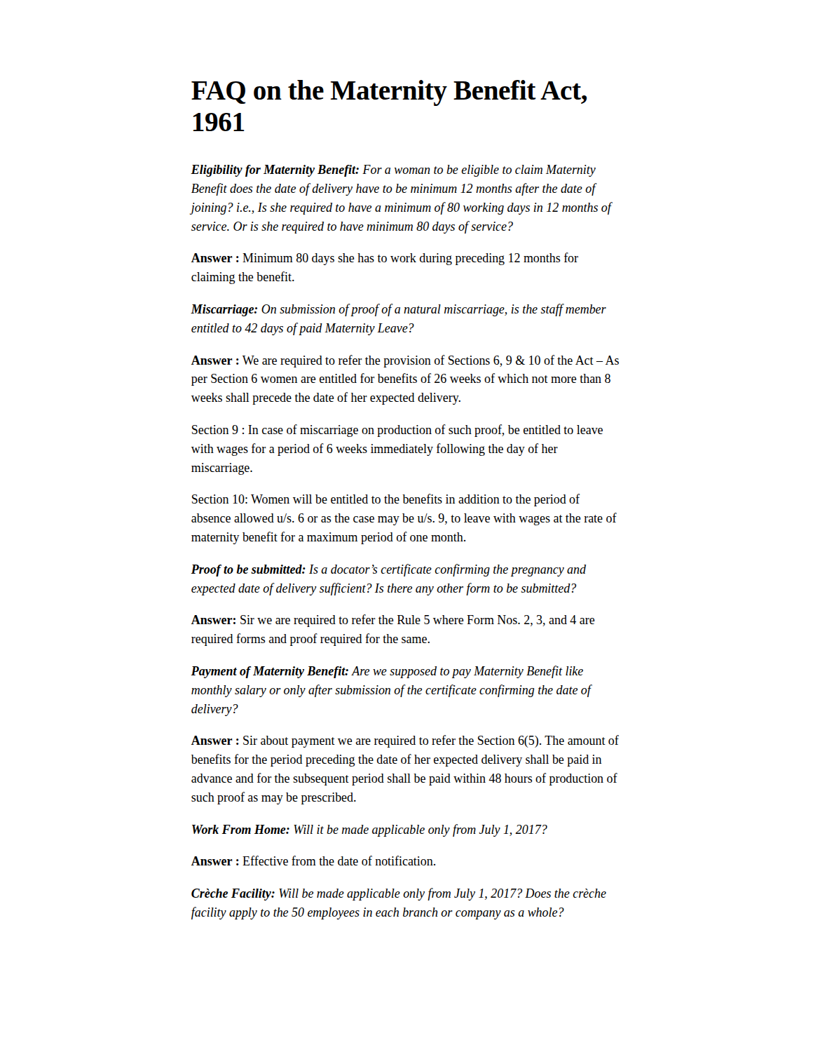FAQ on the Maternity Benefit Act, 1961
Eligibility for Maternity Benefit: For a woman to be eligible to claim Maternity Benefit does the date of delivery have to be minimum 12 months after the date of joining? i.e., Is she required to have a minimum of 80 working days in 12 months of service. Or is she required to have minimum 80 days of service?
Answer : Minimum 80 days she has to work during preceding 12 months for claiming the benefit.
Miscarriage: On submission of proof of a natural miscarriage, is the staff member entitled to 42 days of paid Maternity Leave?
Answer : We are required to refer the provision of Sections 6, 9 & 10 of the Act – As per Section 6 women are entitled for benefits of 26 weeks of which not more than 8 weeks shall precede the date of her expected delivery.
Section 9 : In case of miscarriage on production of such proof, be entitled to leave with wages for a period of 6 weeks immediately following the day of her miscarriage.
Section 10: Women will be entitled to the benefits in addition to the period of absence allowed u/s. 6 or as the case may be u/s. 9, to leave with wages at the rate of maternity benefit for a maximum period of one month.
Proof to be submitted: Is a docator’s certificate confirming the pregnancy and expected date of delivery sufficient? Is there any other form to be submitted?
Answer: Sir we are required to refer the Rule 5 where Form Nos. 2, 3, and 4 are required forms and proof required for the same.
Payment of Maternity Benefit: Are we supposed to pay Maternity Benefit like monthly salary or only after submission of the certificate confirming the date of delivery?
Answer : Sir about payment we are required to refer the Section 6(5). The amount of benefits for the period preceding the date of her expected delivery shall be paid in advance and for the subsequent period shall be paid within 48 hours of production of such proof as may be prescribed.
Work From Home: Will it be made applicable only from July 1, 2017?
Answer : Effective from the date of notification.
Crèche Facility: Will be made applicable only from July 1, 2017? Does the crèche facility apply to the 50 employees in each branch or company as a whole?